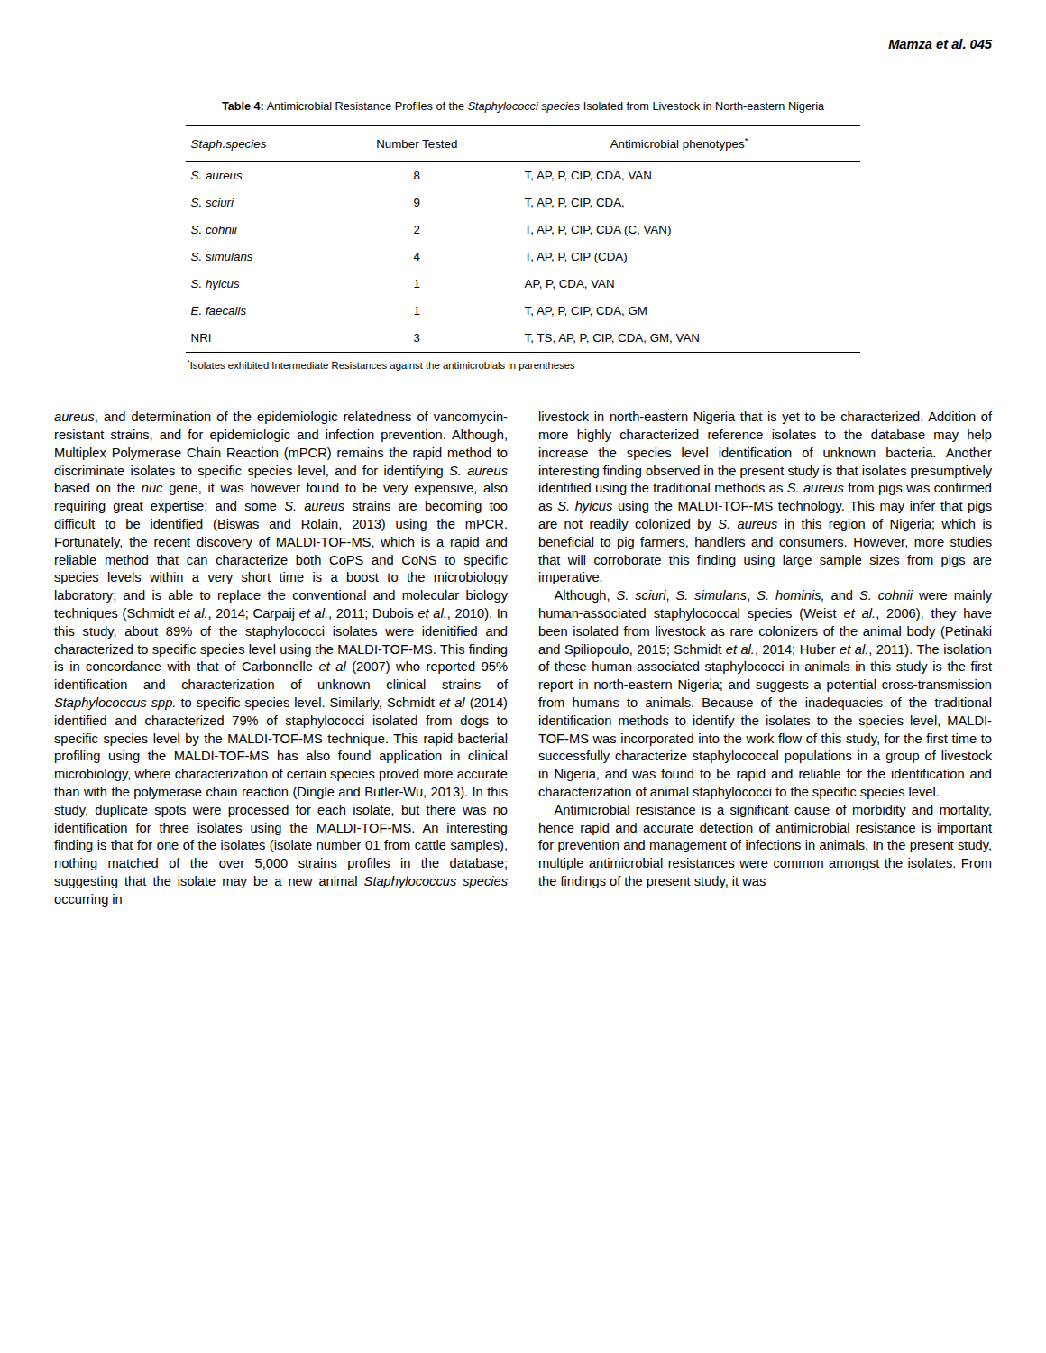Mamza et al. 045
Table 4: Antimicrobial Resistance Profiles of the Staphylococci species Isolated from Livestock in North-eastern Nigeria
| Staph.species | Number Tested | Antimicrobial phenotypes * |
| --- | --- | --- |
| S. aureus | 8 | T, AP, P, CIP, CDA, VAN |
| S. sciuri | 9 | T, AP, P, CIP, CDA, |
| S. cohnii | 2 | T, AP, P, CIP, CDA (C, VAN) |
| S. simulans | 4 | T, AP, P, CIP (CDA) |
| S. hyicus | 1 | AP, P, CDA, VAN |
| E. faecalis | 1 | T, AP, P, CIP, CDA, GM |
| NRI | 3 | T, TS, AP, P, CIP, CDA, GM, VAN |
*Isolates exhibited Intermediate Resistances against the antimicrobials in parentheses
aureus, and determination of the epidemiologic relatedness of vancomycin-resistant strains, and for epidemiologic and infection prevention. Although, Multiplex Polymerase Chain Reaction (mPCR) remains the rapid method to discriminate isolates to specific species level, and for identifying S. aureus based on the nuc gene, it was however found to be very expensive, also requiring great expertise; and some S. aureus strains are becoming too difficult to be identified (Biswas and Rolain, 2013) using the mPCR. Fortunately, the recent discovery of MALDI-TOF-MS, which is a rapid and reliable method that can characterize both CoPS and CoNS to specific species levels within a very short time is a boost to the microbiology laboratory; and is able to replace the conventional and molecular biology techniques (Schmidt et al., 2014; Carpaij et al., 2011; Dubois et al., 2010). In this study, about 89% of the staphylococci isolates were idenitified and characterized to specific species level using the MALDI-TOF-MS. This finding is in concordance with that of Carbonnelle et al (2007) who reported 95% identification and characterization of unknown clinical strains of Staphylococcus spp. to specific species level. Similarly, Schmidt et al (2014) identified and characterized 79% of staphylococci isolated from dogs to specific species level by the MALDI-TOF-MS technique. This rapid bacterial profiling using the MALDI-TOF-MS has also found application in clinical microbiology, where characterization of certain species proved more accurate than with the polymerase chain reaction (Dingle and Butler-Wu, 2013). In this study, duplicate spots were processed for each isolate, but there was no identification for three isolates using the MALDI-TOF-MS. An interesting finding is that for one of the isolates (isolate number 01 from cattle samples), nothing matched of the over 5,000 strains profiles in the database; suggesting that the isolate may be a new animal Staphylococcus species occurring in
livestock in north-eastern Nigeria that is yet to be characterized. Addition of more highly characterized reference isolates to the database may help increase the species level identification of unknown bacteria. Another interesting finding observed in the present study is that isolates presumptively identified using the traditional methods as S. aureus from pigs was confirmed as S. hyicus using the MALDI-TOF-MS technology. This may infer that pigs are not readily colonized by S. aureus in this region of Nigeria; which is beneficial to pig farmers, handlers and consumers. However, more studies that will corroborate this finding using large sample sizes from pigs are imperative.
Although, S. sciuri, S. simulans, S. hominis, and S. cohnii were mainly human-associated staphylococcal species (Weist et al., 2006), they have been isolated from livestock as rare colonizers of the animal body (Petinaki and Spiliopoulo, 2015; Schmidt et al., 2014; Huber et al., 2011). The isolation of these human-associated staphylococci in animals in this study is the first report in north-eastern Nigeria; and suggests a potential cross-transmission from humans to animals. Because of the inadequacies of the traditional identification methods to identify the isolates to the species level, MALDI-TOF-MS was incorporated into the work flow of this study, for the first time to successfully characterize staphylococcal populations in a group of livestock in Nigeria, and was found to be rapid and reliable for the identification and characterization of animal staphylococci to the specific species level.
Antimicrobial resistance is a significant cause of morbidity and mortality, hence rapid and accurate detection of antimicrobial resistance is important for prevention and management of infections in animals. In the present study, multiple antimicrobial resistances were common amongst the isolates. From the findings of the present study, it was